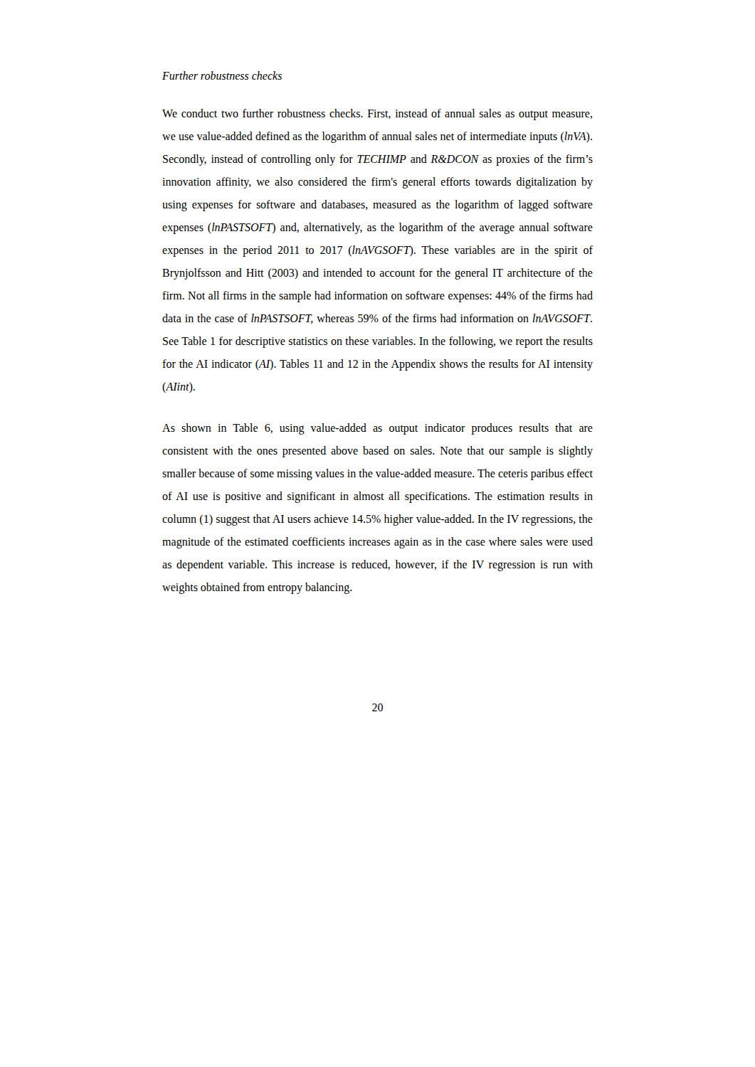Further robustness checks
We conduct two further robustness checks. First, instead of annual sales as output measure, we use value-added defined as the logarithm of annual sales net of intermediate inputs (lnVA). Secondly, instead of controlling only for TECHIMP and R&DCON as proxies of the firm’s innovation affinity, we also considered the firm's general efforts towards digitalization by using expenses for software and databases, measured as the logarithm of lagged software expenses (lnPASTSOFT) and, alternatively, as the logarithm of the average annual software expenses in the period 2011 to 2017 (lnAVGSOFT). These variables are in the spirit of Brynjolfsson and Hitt (2003) and intended to account for the general IT architecture of the firm. Not all firms in the sample had information on software expenses: 44% of the firms had data in the case of lnPASTSOFT, whereas 59% of the firms had information on lnAVGSOFT. See Table 1 for descriptive statistics on these variables. In the following, we report the results for the AI indicator (AI). Tables 11 and 12 in the Appendix shows the results for AI intensity (AIint).
As shown in Table 6, using value-added as output indicator produces results that are consistent with the ones presented above based on sales. Note that our sample is slightly smaller because of some missing values in the value-added measure. The ceteris paribus effect of AI use is positive and significant in almost all specifications. The estimation results in column (1) suggest that AI users achieve 14.5% higher value-added. In the IV regressions, the magnitude of the estimated coefficients increases again as in the case where sales were used as dependent variable. This increase is reduced, however, if the IV regression is run with weights obtained from entropy balancing.
20